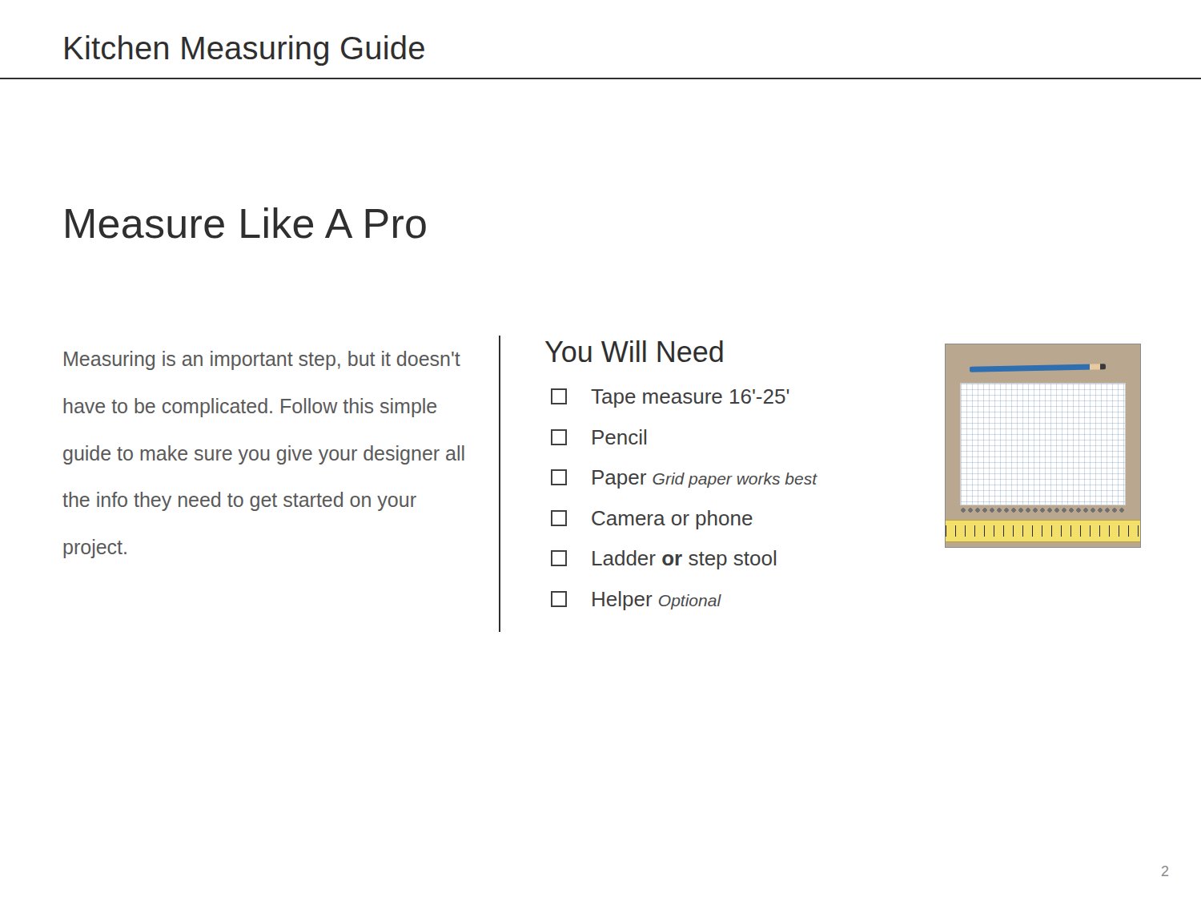Kitchen Measuring Guide
Measure Like A Pro
Measuring is an important step, but it doesn't have to be complicated. Follow this simple guide to make sure you give your designer all the info they need to get started on your project.
You Will Need
Tape measure 16'-25'
Pencil
Paper Grid paper works best
Camera or phone
Ladder or step stool
Helper Optional
2